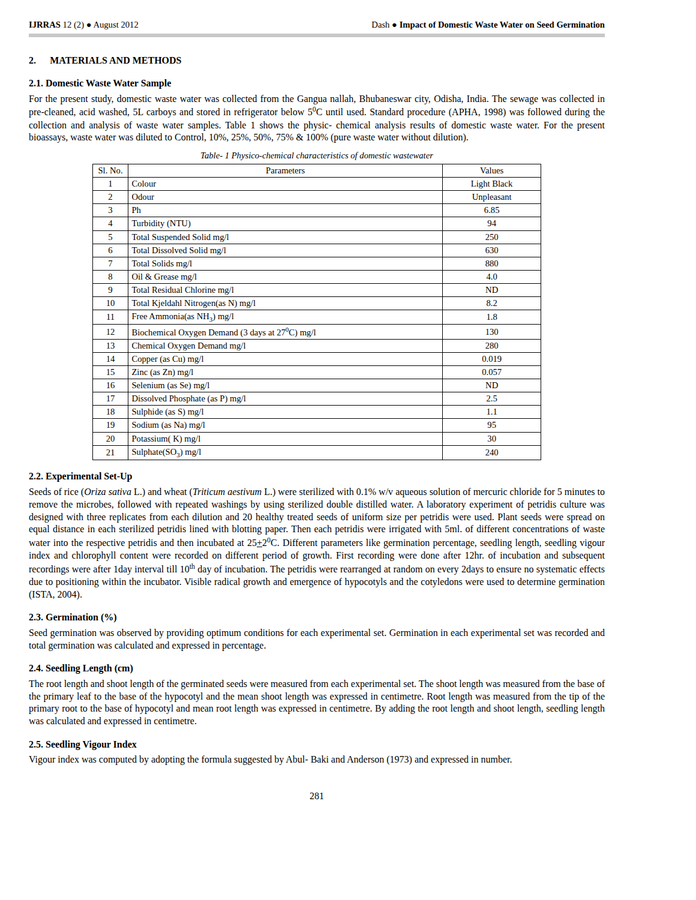IJRRAS 12 (2) ● August 2012
Dash ● Impact of Domestic Waste Water on Seed Germination
2. MATERIALS AND METHODS
2.1. Domestic Waste Water Sample
For the present study, domestic waste water was collected from the Gangua nallah, Bhubaneswar city, Odisha, India. The sewage was collected in pre-cleaned, acid washed, 5L carboys and stored in refrigerator below 50C until used. Standard procedure (APHA, 1998) was followed during the collection and analysis of waste water samples. Table 1 shows the physic- chemical analysis results of domestic waste water. For the present bioassays, waste water was diluted to Control, 10%, 25%, 50%, 75% & 100% (pure waste water without dilution).
Table- 1 Physico-chemical characteristics of domestic wastewater
| Sl. No. | Parameters | Values |
| --- | --- | --- |
| 1 | Colour | Light Black |
| 2 | Odour | Unpleasant |
| 3 | Ph | 6.85 |
| 4 | Turbidity (NTU) | 94 |
| 5 | Total Suspended Solid mg/l | 250 |
| 6 | Total Dissolved Solid mg/l | 630 |
| 7 | Total Solids mg/l | 880 |
| 8 | Oil & Grease mg/l | 4.0 |
| 9 | Total Residual Chlorine mg/l | ND |
| 10 | Total Kjeldahl Nitrogen(as N) mg/l | 8.2 |
| 11 | Free Ammonia(as NH 3 ) mg/l | 1.8 |
| 12 | Biochemical Oxygen Demand (3 days at 27 0 C) mg/l | 130 |
| 13 | Chemical Oxygen Demand mg/l | 280 |
| 14 | Copper (as Cu) mg/l | 0.019 |
| 15 | Zinc (as Zn) mg/l | 0.057 |
| 16 | Selenium (as Se) mg/l | ND |
| 17 | Dissolved Phosphate (as P) mg/l | 2.5 |
| 18 | Sulphide (as S) mg/l | 1.1 |
| 19 | Sodium (as Na) mg/l | 95 |
| 20 | Potassium( K) mg/l | 30 |
| 21 | Sulphate(SO 3 ) mg/l | 240 |
2.2. Experimental Set-Up
Seeds of rice (Oriza sativa L.) and wheat (Triticum aestivum L.) were sterilized with 0.1% w/v aqueous solution of mercuric chloride for 5 minutes to remove the microbes, followed with repeated washings by using sterilized double distilled water. A laboratory experiment of petridis culture was designed with three replicates from each dilution and 20 healthy treated seeds of uniform size per petridis were used. Plant seeds were spread on equal distance in each sterilized petridis lined with blotting paper. Then each petridis were irrigated with 5ml. of different concentrations of waste water into the respective petridis and then incubated at 25+20C. Different parameters like germination percentage, seedling length, seedling vigour index and chlorophyll content were recorded on different period of growth. First recording were done after 12hr. of incubation and subsequent recordings were after 1day interval till 10th day of incubation. The petridis were rearranged at random on every 2days to ensure no systematic effects due to positioning within the incubator. Visible radical growth and emergence of hypocotyls and the cotyledons were used to determine germination (ISTA, 2004).
2.3. Germination (%)
Seed germination was observed by providing optimum conditions for each experimental set. Germination in each experimental set was recorded and total germination was calculated and expressed in percentage.
2.4. Seedling Length (cm)
The root length and shoot length of the germinated seeds were measured from each experimental set. The shoot length was measured from the base of the primary leaf to the base of the hypocotyl and the mean shoot length was expressed in centimetre. Root length was measured from the tip of the primary root to the base of hypocotyl and mean root length was expressed in centimetre. By adding the root length and shoot length, seedling length was calculated and expressed in centimetre.
2.5. Seedling Vigour Index
Vigour index was computed by adopting the formula suggested by Abul- Baki and Anderson (1973) and expressed in number.
281